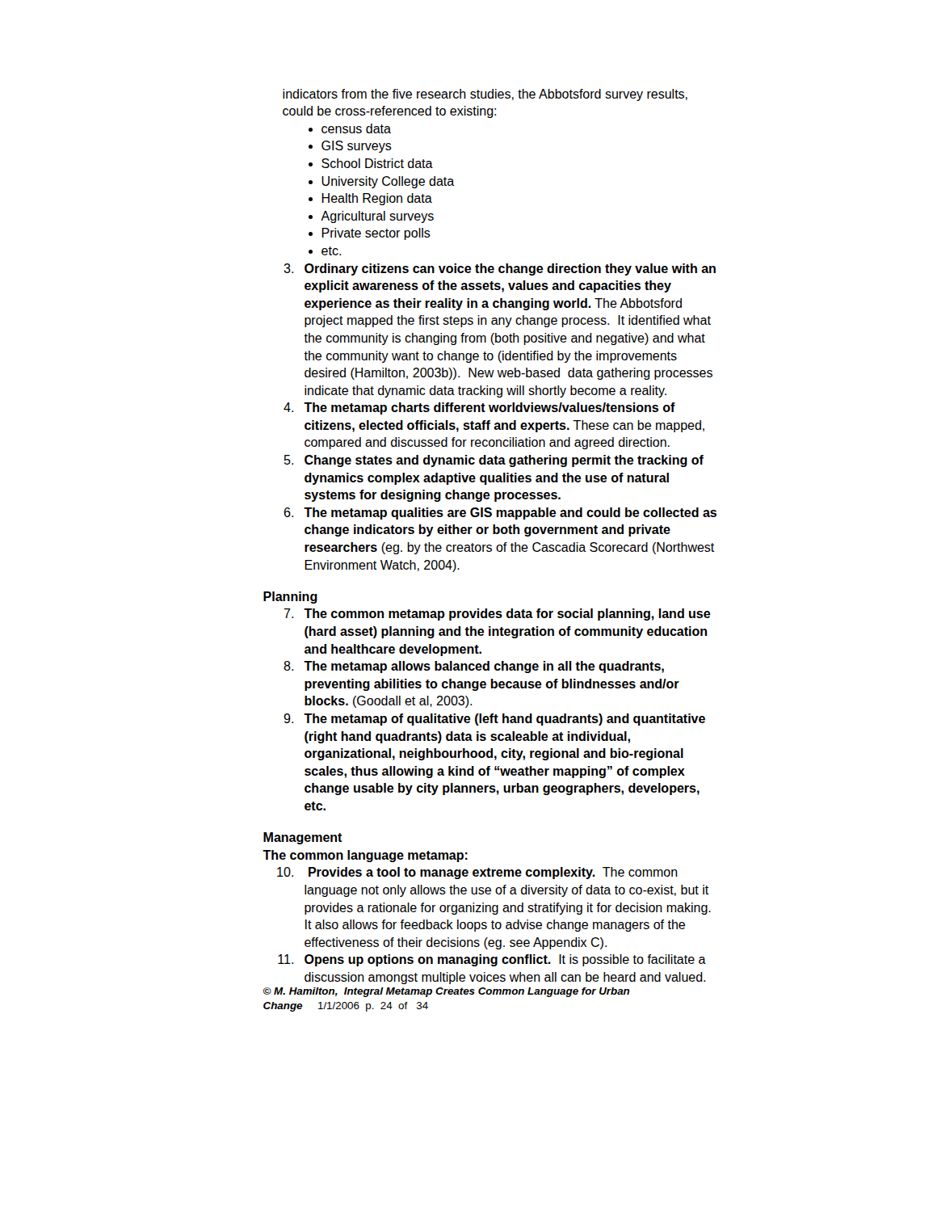indicators from the five research studies, the Abbotsford survey results, could be cross-referenced to existing:
census data
GIS surveys
School District data
University College data
Health Region data
Agricultural surveys
Private sector polls
etc.
Ordinary citizens can voice the change direction they value with an explicit awareness of the assets, values and capacities they experience as their reality in a changing world. The Abbotsford project mapped the first steps in any change process. It identified what the community is changing from (both positive and negative) and what the community want to change to (identified by the improvements desired (Hamilton, 2003b)). New web-based data gathering processes indicate that dynamic data tracking will shortly become a reality.
The metamap charts different worldviews/values/tensions of citizens, elected officials, staff and experts. These can be mapped, compared and discussed for reconciliation and agreed direction.
Change states and dynamic data gathering permit the tracking of dynamics complex adaptive qualities and the use of natural systems for designing change processes.
The metamap qualities are GIS mappable and could be collected as change indicators by either or both government and private researchers (eg. by the creators of the Cascadia Scorecard (Northwest Environment Watch, 2004).
Planning
The common metamap provides data for social planning, land use (hard asset) planning and the integration of community education and healthcare development.
The metamap allows balanced change in all the quadrants, preventing abilities to change because of blindnesses and/or blocks. (Goodall et al, 2003).
The metamap of qualitative (left hand quadrants) and quantitative (right hand quadrants) data is scaleable at individual, organizational, neighbourhood, city, regional and bio-regional scales, thus allowing a kind of “weather mapping” of complex change usable by city planners, urban geographers, developers, etc.
Management
The common language metamap:
Provides a tool to manage extreme complexity. The common language not only allows the use of a diversity of data to co-exist, but it provides a rationale for organizing and stratifying it for decision making. It also allows for feedback loops to advise change managers of the effectiveness of their decisions (eg. see Appendix C).
Opens up options on managing conflict. It is possible to facilitate a discussion amongst multiple voices when all can be heard and valued.
© M. Hamilton, Integral Metamap Creates Common Language for Urban Change 1/1/2006 p. 24 of 34